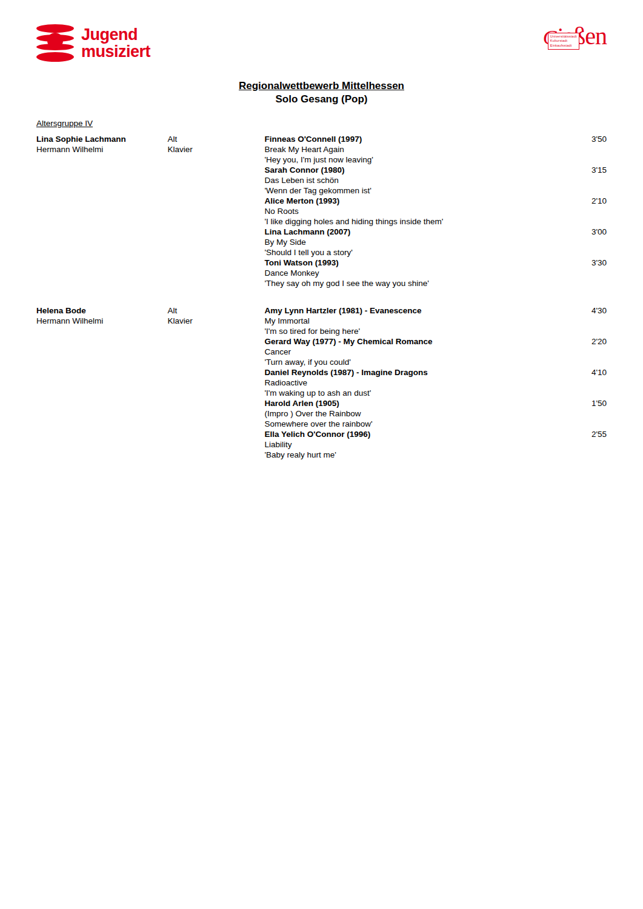Jugend
musiziert
Gießen
Universitätsstadt
Kulturstadt
Einkaufsstadt
Regionalwettbewerb Mittelhessen
Solo Gesang (Pop)
Altersgruppe IV
| Lina Sophie Lachmann | Alt | Finneas O'Connell (1997) | 3'50 |
| Hermann Wilhelmi | Klavier | Break My Heart Again | |
| | | 'Hey you, I'm just now leaving' | |
| | | Sarah Connor (1980) | 3'15 |
| | | Das Leben ist schön | |
| | | 'Wenn der Tag gekommen ist' | |
| | | Alice Merton (1993) | 2'10 |
| | | No Roots | |
| | | 'I like digging holes and hiding things inside them' | |
| | | Lina Lachmann (2007) | 3'00 |
| | | By My Side | |
| | | 'Should I tell you a story' | |
| | | Toni Watson (1993) | 3'30 |
| | | Dance Monkey | |
| | | 'They say oh my god I see the way you shine' | |
| Helena Bode | Alt | Amy Lynn Hartzler (1981) - Evanescence | 4'30 |
| Hermann Wilhelmi | Klavier | My Immortal | |
| | | 'I'm so tired for being here' | |
| | | Gerard Way (1977) - My Chemical Romance | 2'20 |
| | | Cancer | |
| | | 'Turn away, if you could' | |
| | | Daniel Reynolds (1987) - Imagine Dragons | 4'10 |
| | | Radioactive | |
| | | 'I'm waking up to ash an dust' | |
| | | Harold Arlen (1905) | 1'50 |
| | | (Impro ) Over the Rainbow | |
| | | Somewhere over the rainbow' | |
| | | Ella Yelich O'Connor (1996) | 2'55 |
| | | Liability | |
| | | 'Baby realy hurt me' | |